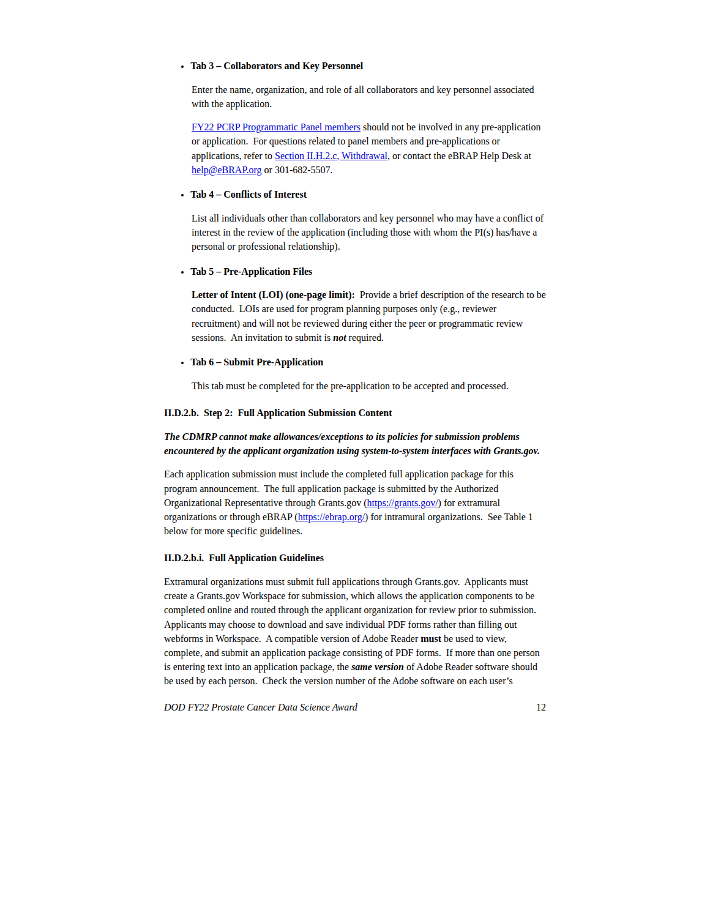Tab 3 – Collaborators and Key Personnel
Enter the name, organization, and role of all collaborators and key personnel associated with the application.
FY22 PCRP Programmatic Panel members should not be involved in any pre-application or application. For questions related to panel members and pre-applications or applications, refer to Section II.H.2.c, Withdrawal, or contact the eBRAP Help Desk at help@eBRAP.org or 301-682-5507.
Tab 4 – Conflicts of Interest
List all individuals other than collaborators and key personnel who may have a conflict of interest in the review of the application (including those with whom the PI(s) has/have a personal or professional relationship).
Tab 5 – Pre-Application Files
Letter of Intent (LOI) (one-page limit): Provide a brief description of the research to be conducted. LOIs are used for program planning purposes only (e.g., reviewer recruitment) and will not be reviewed during either the peer or programmatic review sessions. An invitation to submit is not required.
Tab 6 – Submit Pre-Application
This tab must be completed for the pre-application to be accepted and processed.
II.D.2.b. Step 2: Full Application Submission Content
The CDMRP cannot make allowances/exceptions to its policies for submission problems encountered by the applicant organization using system-to-system interfaces with Grants.gov.
Each application submission must include the completed full application package for this program announcement. The full application package is submitted by the Authorized Organizational Representative through Grants.gov (https://grants.gov/) for extramural organizations or through eBRAP (https://ebrap.org/) for intramural organizations. See Table 1 below for more specific guidelines.
II.D.2.b.i. Full Application Guidelines
Extramural organizations must submit full applications through Grants.gov. Applicants must create a Grants.gov Workspace for submission, which allows the application components to be completed online and routed through the applicant organization for review prior to submission. Applicants may choose to download and save individual PDF forms rather than filling out webforms in Workspace. A compatible version of Adobe Reader must be used to view, complete, and submit an application package consisting of PDF forms. If more than one person is entering text into an application package, the same version of Adobe Reader software should be used by each person. Check the version number of the Adobe software on each user’s
DOD FY22 Prostate Cancer Data Science Award 12